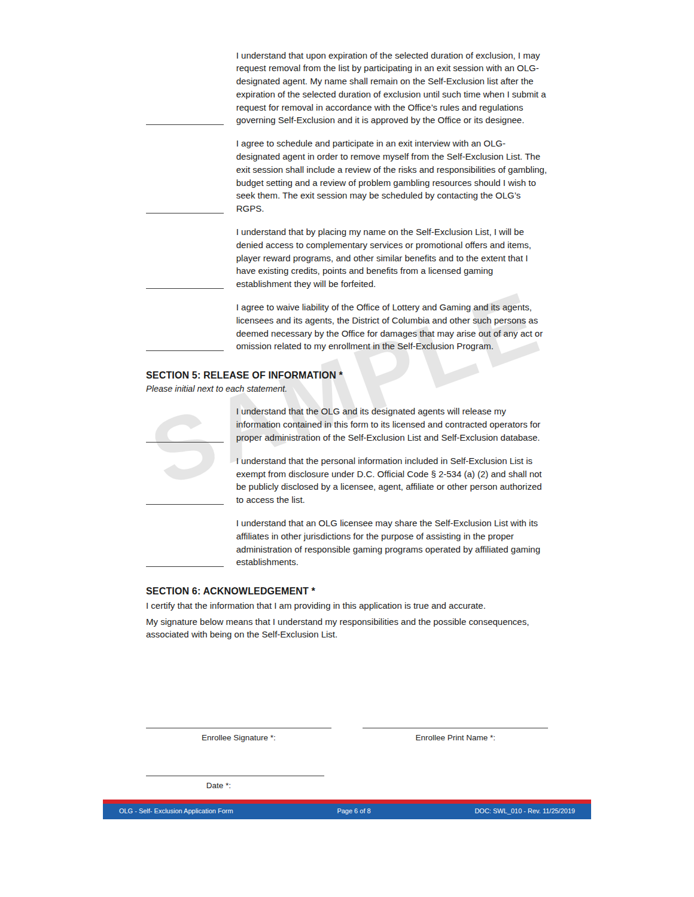SAMPLE
I understand that upon expiration of the selected duration of exclusion, I may request removal from the list by participating in an exit session with an OLG-designated agent. My name shall remain on the Self-Exclusion list after the expiration of the selected duration of exclusion until such time when I submit a request for removal in accordance with the Office’s rules and regulations governing Self-Exclusion and it is approved by the Office or its designee.
I agree to schedule and participate in an exit interview with an OLG-designated agent in order to remove myself from the Self-Exclusion List. The exit session shall include a review of the risks and responsibilities of gambling, budget setting and a review of problem gambling resources should I wish to seek them. The exit session may be scheduled by contacting the OLG’s RGPS.
I understand that by placing my name on the Self-Exclusion List, I will be denied access to complementary services or promotional offers and items, player reward programs, and other similar benefits and to the extent that I have existing credits, points and benefits from a licensed gaming establishment they will be forfeited.
I agree to waive liability of the Office of Lottery and Gaming and its agents, licensees and its agents, the District of Columbia and other such persons as deemed necessary by the Office for damages that may arise out of any act or omission related to my enrollment in the Self-Exclusion Program.
Section 5: Release of Information *
Please initial next to each statement.
I understand that the OLG and its designated agents will release my information contained in this form to its licensed and contracted operators for proper administration of the Self-Exclusion List and Self-Exclusion database.
I understand that the personal information included in Self-Exclusion List is exempt from disclosure under D.C. Official Code § 2-534 (a) (2) and shall not be publicly disclosed by a licensee, agent, affiliate or other person authorized to access the list.
I understand that an OLG licensee may share the Self-Exclusion List with its affiliates in other jurisdictions for the purpose of assisting in the proper administration of responsible gaming programs operated by affiliated gaming establishments.
Section 6: Acknowledgement *
I certify that the information that I am providing in this application is true and accurate.
My signature below means that I understand my responsibilities and the possible consequences, associated with being on the Self-Exclusion List.
Enrollee Signature *:
Enrollee Print Name *:
Date *:
OLG - Self- Exclusion Application Form
Page 6 of 8
DOC: SWL_010 - Rev. 11/25/2019